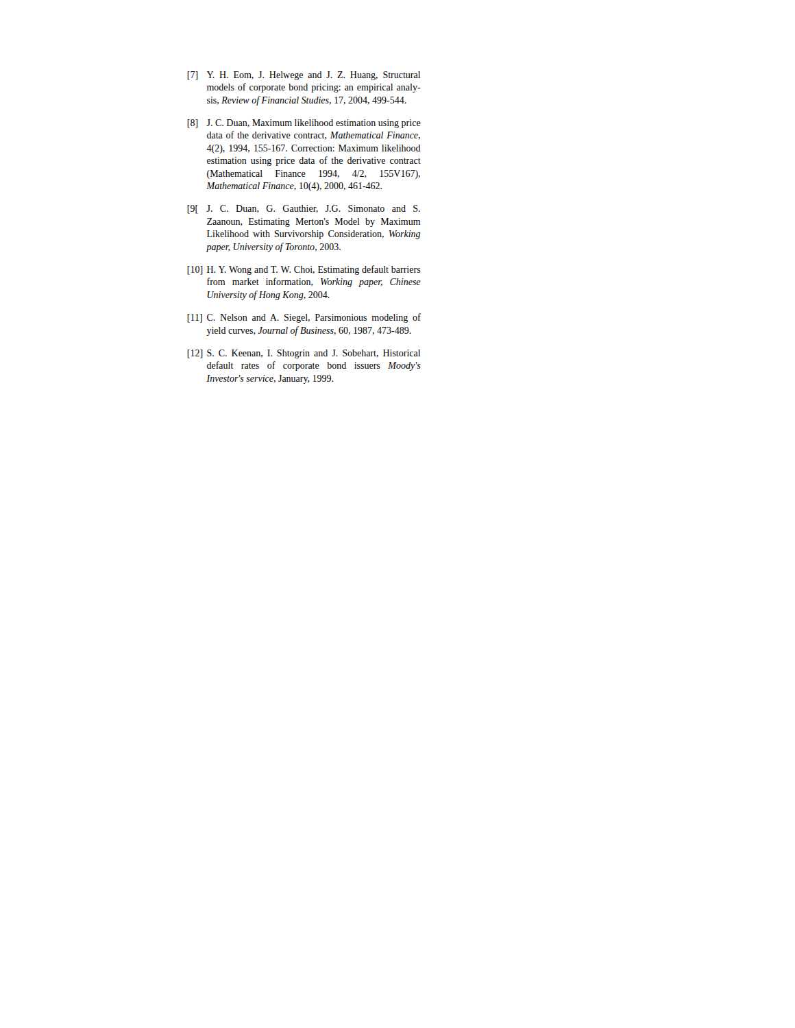[7] Y. H. Eom, J. Helwege and J. Z. Huang, Structural models of corporate bond pricing: an empirical analysis, Review of Financial Studies, 17, 2004, 499-544.
[8] J. C. Duan, Maximum likelihood estimation using price data of the derivative contract, Mathematical Finance, 4(2), 1994, 155-167. Correction: Maximum likelihood estimation using price data of the derivative contract (Mathematical Finance 1994, 4/2, 155V167), Mathematical Finance, 10(4), 2000, 461-462.
[9[ J. C. Duan, G. Gauthier, J.G. Simonato and S. Zaanoun, Estimating Merton's Model by Maximum Likelihood with Survivorship Consideration, Working paper, University of Toronto, 2003.
[10] H. Y. Wong and T. W. Choi, Estimating default barriers from market information, Working paper, Chinese University of Hong Kong, 2004.
[11] C. Nelson and A. Siegel, Parsimonious modeling of yield curves, Journal of Business, 60, 1987, 473-489.
[12] S. C. Keenan, I. Shtogrin and J. Sobehart, Historical default rates of corporate bond issuers Moody's Investor's service, January, 1999.